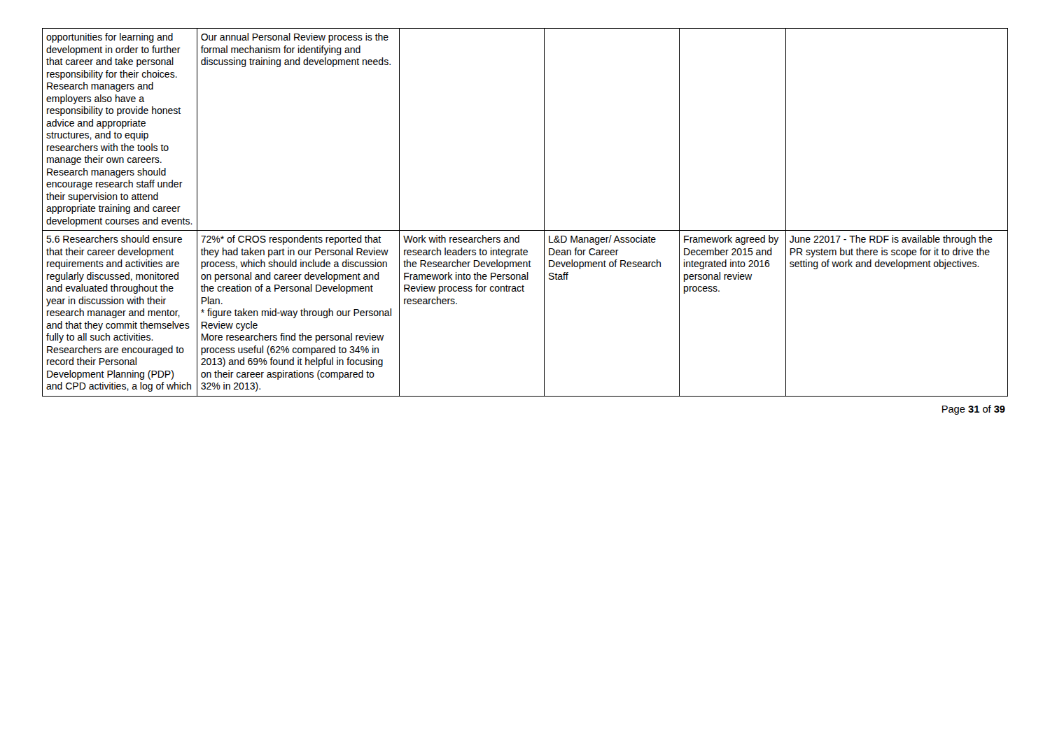| opportunities for learning and development in order to further that career and take personal responsibility for their choices. Research managers and employers also have a responsibility to provide honest advice and appropriate structures, and to equip researchers with the tools to manage their own careers. Research managers should encourage research staff under their supervision to attend appropriate training and career development courses and events. | Our annual Personal Review process is the formal mechanism for identifying and discussing training and development needs. | | | | |
| 5.6 Researchers should ensure that their career development requirements and activities are regularly discussed, monitored and evaluated throughout the year in discussion with their research manager and mentor, and that they commit themselves fully to all such activities. Researchers are encouraged to record their Personal Development Planning (PDP) and CPD activities, a log of which | 72%* of CROS respondents reported that they had taken part in our Personal Review process, which should include a discussion on personal and career development and the creation of a Personal Development Plan. * figure taken mid-way through our Personal Review cycle More researchers find the personal review process useful (62% compared to 34% in 2013) and 69% found it helpful in focusing on their career aspirations (compared to 32% in 2013). | Work with researchers and research leaders to integrate the Researcher Development Framework into the Personal Review process for contract researchers. | L&D Manager/ Associate Dean for Career Development of Research Staff | Framework agreed by December 2015 and integrated into 2016 personal review process. | June 22017 - The RDF is available through the PR system but there is scope for it to drive the setting of work and development objectives. |
Page 31 of 39